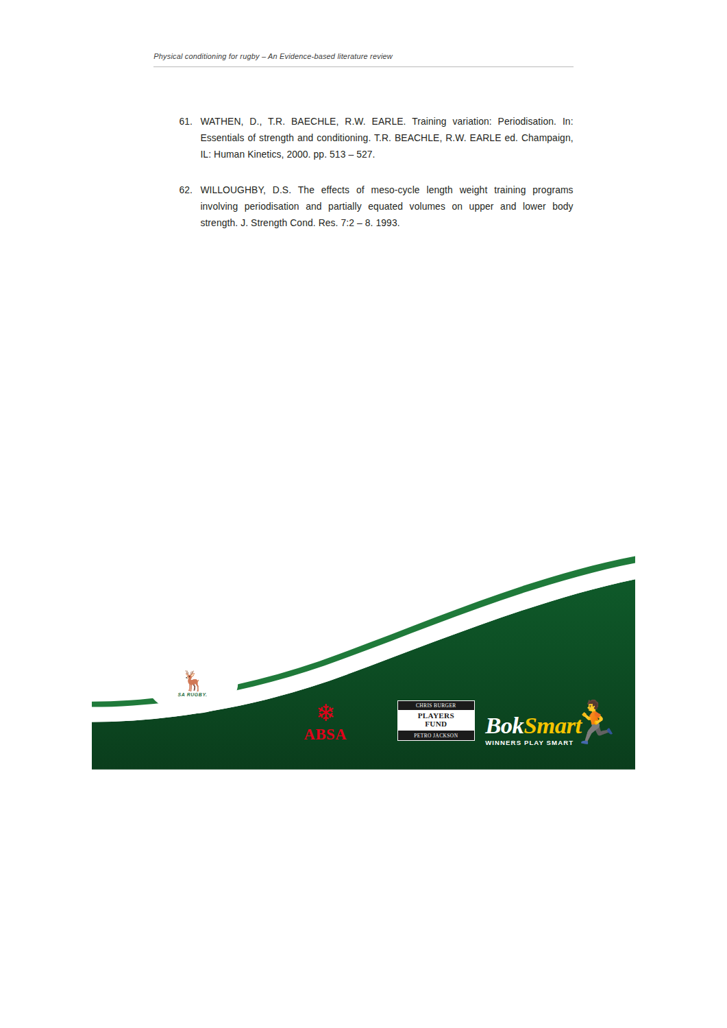Physical conditioning for rugby – An Evidence-based literature review
WATHEN, D., T.R. BAECHLE, R.W. EARLE. Training variation: Periodisation. In: Essentials of strength and conditioning. T.R. BEACHLE, R.W. EARLE ed. Champaign, IL: Human Kinetics, 2000. pp. 513 – 527.
WILLOUGHBY, D.S. The effects of meso-cycle length weight training programs involving periodisation and partially equated volumes on upper and lower body strength. J. Strength Cond. Res. 7:2 – 8. 1993.
🦌
SA RUGBY.
❄
ABSA
CHRIS BURGER
PLAYERS FUND
PETRO JACKSON
Bok Smart
WINNERS PLAY SMART
🏃